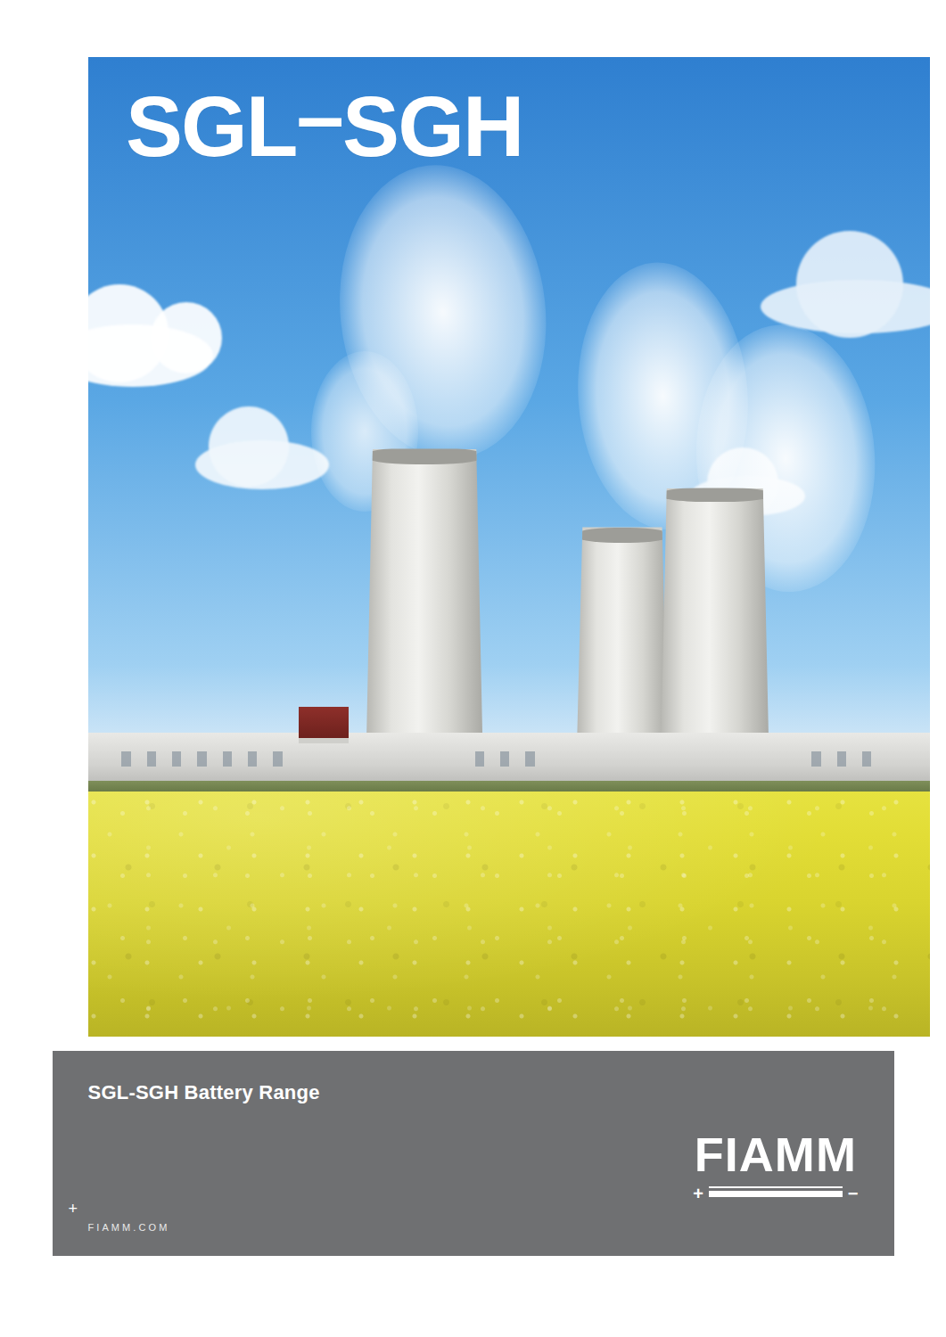SGL–SGH
SGL-SGH Battery Range
FIAMM
+ −
+
FIAMM.COM